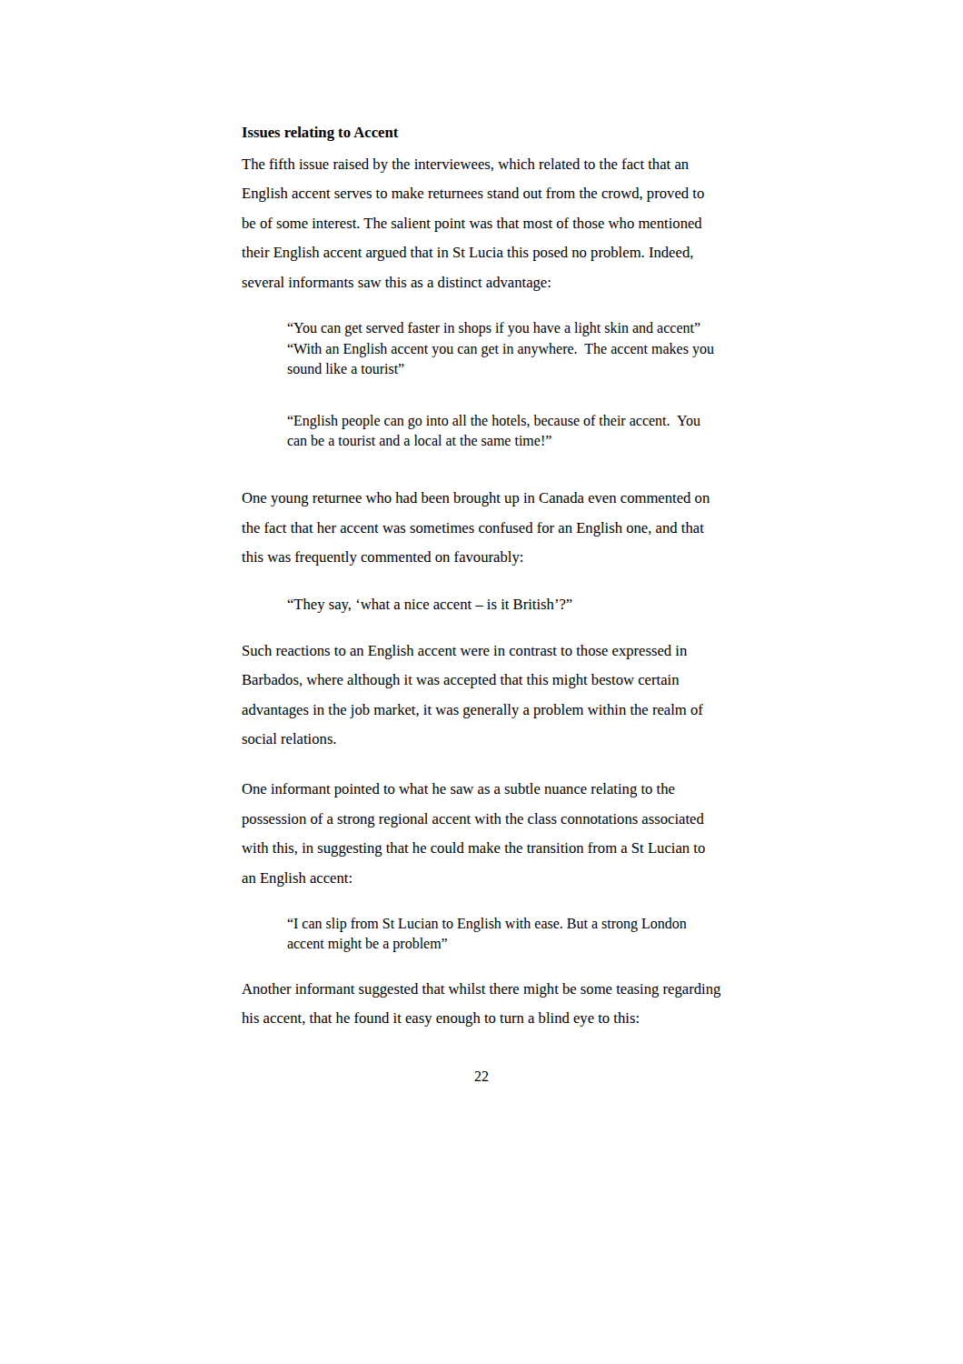Issues relating to Accent
The fifth issue raised by the interviewees, which related to the fact that an English accent serves to make returnees stand out from the crowd, proved to be of some interest. The salient point was that most of those who mentioned their English accent argued that in St Lucia this posed no problem. Indeed, several informants saw this as a distinct advantage:
“You can get served faster in shops if you have a light skin and accent”
“With an English accent you can get in anywhere. The accent makes you sound like a tourist”
“English people can go into all the hotels, because of their accent. You can be a tourist and a local at the same time!”
One young returnee who had been brought up in Canada even commented on the fact that her accent was sometimes confused for an English one, and that this was frequently commented on favourably:
“They say, ‘what a nice accent – is it British’?”
Such reactions to an English accent were in contrast to those expressed in Barbados, where although it was accepted that this might bestow certain advantages in the job market, it was generally a problem within the realm of social relations.
One informant pointed to what he saw as a subtle nuance relating to the possession of a strong regional accent with the class connotations associated with this, in suggesting that he could make the transition from a St Lucian to an English accent:
“I can slip from St Lucian to English with ease. But a strong London accent might be a problem”
Another informant suggested that whilst there might be some teasing regarding his accent, that he found it easy enough to turn a blind eye to this:
22